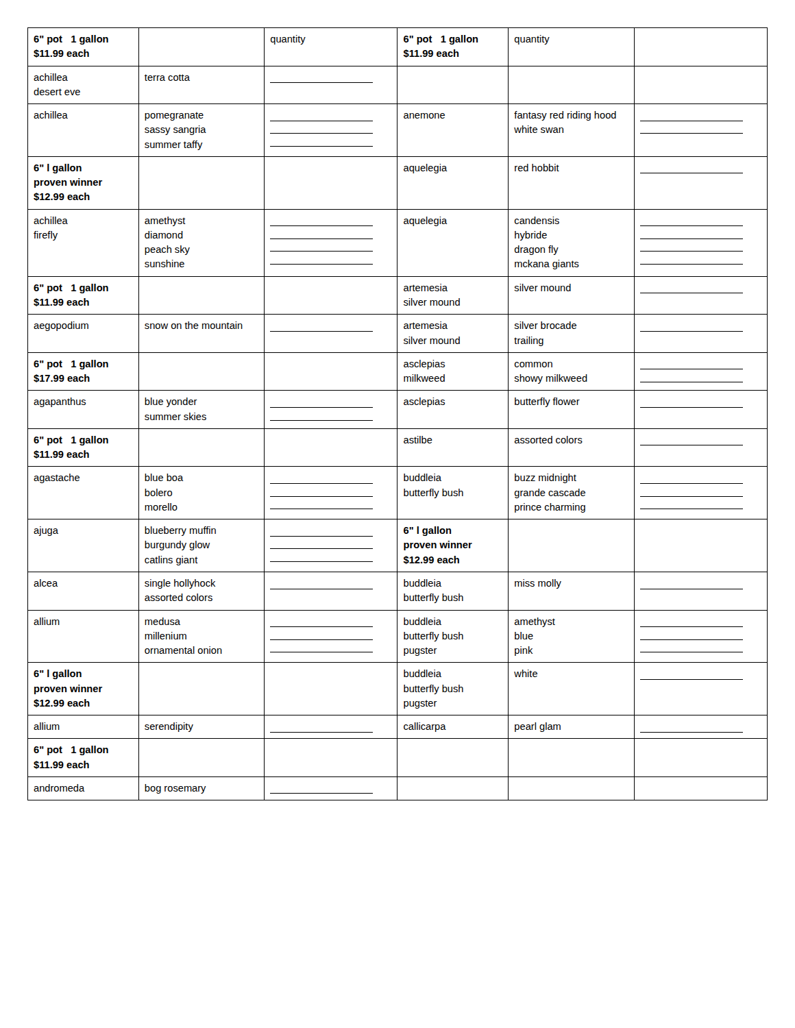| 6" pot 1 gallon $11.99 each | | quantity | 6" pot 1 gallon $11.99 each | quantity | |
| achillea desert eve | terra cotta | | | | |
| achillea | pomegranate sassy sangria summer taffy | | anemone | fantasy red riding hood white swan | |
| 6" l gallon proven winner $12.99 each | | | aquelegia | red hobbit | |
| achillea firefly | amethyst diamond peach sky sunshine | | aquelegia | candensis hybride dragon fly mckana giants | |
| 6" pot 1 gallon $11.99 each | | | artemesia silver mound | silver mound | |
| aegopodium | snow on the mountain | | artemesia silver mound | silver brocade trailing | |
| 6" pot 1 gallon $17.99 each | | | asclepias milkweed | common showy milkweed | |
| agapanthus | blue yonder summer skies | | asclepias | butterfly flower | |
| 6" pot 1 gallon $11.99 each | | | astilbe | assorted colors | |
| agastache | blue boa bolero morello | | buddleia butterfly bush | buzz midnight grande cascade prince charming | |
| ajuga | blueberry muffin burgundy glow catlins giant | | 6" l gallon proven winner $12.99 each | | |
| alcea | single hollyhock assorted colors | | buddleia butterfly bush | miss molly | |
| allium | medusa millenium ornamental onion | | buddleia butterfly bush pugster | amethyst blue pink | |
| 6" l gallon proven winner $12.99 each | | | buddleia butterfly bush pugster | white | |
| allium | serendipity | | callicarpa | pearl glam | |
| 6" pot 1 gallon $11.99 each | | | | | |
| andromeda | bog rosemary | | | | |